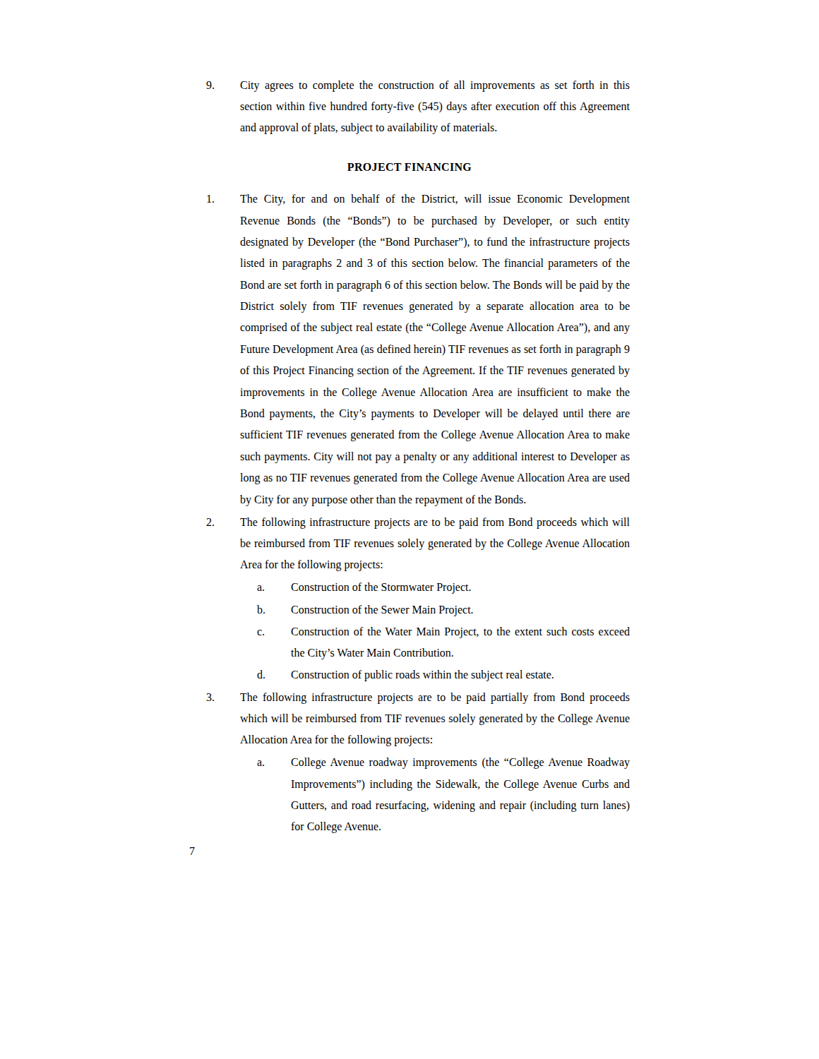9.
City agrees to complete the construction of all improvements as set forth in this section within five hundred forty-five (545) days after execution off this Agreement and approval of plats, subject to availability of materials.
PROJECT FINANCING
1.
The City, for and on behalf of the District, will issue Economic Development Revenue Bonds (the “Bonds”) to be purchased by Developer, or such entity designated by Developer (the “Bond Purchaser”), to fund the infrastructure projects listed in paragraphs 2 and 3 of this section below. The financial parameters of the Bond are set forth in paragraph 6 of this section below. The Bonds will be paid by the District solely from TIF revenues generated by a separate allocation area to be comprised of the subject real estate (the “College Avenue Allocation Area”), and any Future Development Area (as defined herein) TIF revenues as set forth in paragraph 9 of this Project Financing section of the Agreement. If the TIF revenues generated by improvements in the College Avenue Allocation Area are insufficient to make the Bond payments, the City’s payments to Developer will be delayed until there are sufficient TIF revenues generated from the College Avenue Allocation Area to make such payments. City will not pay a penalty or any additional interest to Developer as long as no TIF revenues generated from the College Avenue Allocation Area are used by City for any purpose other than the repayment of the Bonds.
2.
The following infrastructure projects are to be paid from Bond proceeds which will be reimbursed from TIF revenues solely generated by the College Avenue Allocation Area for the following projects:
a.
Construction of the Stormwater Project.
b.
Construction of the Sewer Main Project.
c.
Construction of the Water Main Project, to the extent such costs exceed the City’s Water Main Contribution.
d.
Construction of public roads within the subject real estate.
3.
The following infrastructure projects are to be paid partially from Bond proceeds which will be reimbursed from TIF revenues solely generated by the College Avenue Allocation Area for the following projects:
a.
College Avenue roadway improvements (the “College Avenue Roadway Improvements”) including the Sidewalk, the College Avenue Curbs and Gutters, and road resurfacing, widening and repair (including turn lanes) for College Avenue.
7